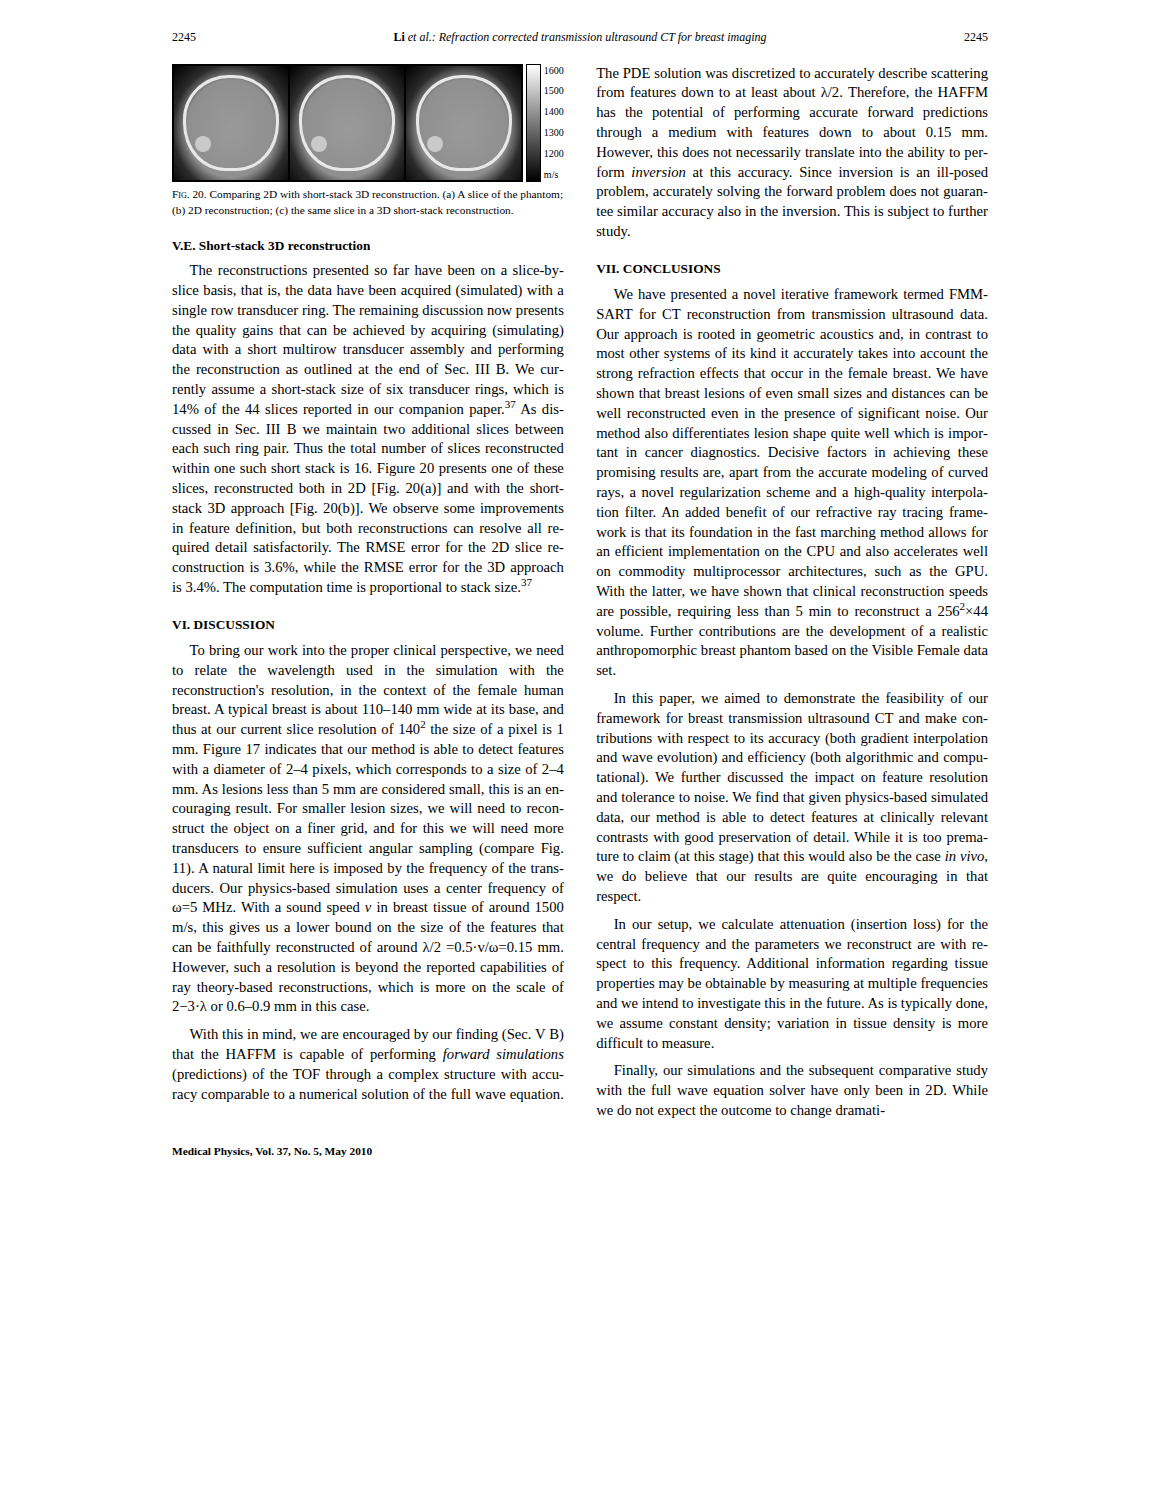2245 Li et al.: Refraction corrected transmission ultrasound CT for breast imaging 2245
1600 1500 1400 1300 1200 m/s
Fig. 20. Comparing 2D with short-stack 3D reconstruction. (a) A slice of the phantom; (b) 2D reconstruction; (c) the same slice in a 3D short-stack reconstruction.
V.E. Short-stack 3D reconstruction
The reconstructions presented so far have been on a slice-by-slice basis, that is, the data have been acquired (simulated) with a single row transducer ring. The remaining discussion now presents the quality gains that can be achieved by acquiring (simulating) data with a short multirow transducer assembly and performing the reconstruction as outlined at the end of Sec. III B. We currently assume a short-stack size of six transducer rings, which is 14% of the 44 slices reported in our companion paper.37 As discussed in Sec. III B we maintain two additional slices between each such ring pair. Thus the total number of slices reconstructed within one such short stack is 16. Figure 20 presents one of these slices, reconstructed both in 2D [Fig. 20(a)] and with the short-stack 3D approach [Fig. 20(b)]. We observe some improvements in feature definition, but both reconstructions can resolve all required detail satisfactorily. The RMSE error for the 2D slice reconstruction is 3.6%, while the RMSE error for the 3D approach is 3.4%. The computation time is proportional to stack size.37
VI. DISCUSSION
To bring our work into the proper clinical perspective, we need to relate the wavelength used in the simulation with the reconstruction's resolution, in the context of the female human breast. A typical breast is about 110–140 mm wide at its base, and thus at our current slice resolution of 1402 the size of a pixel is 1 mm. Figure 17 indicates that our method is able to detect features with a diameter of 2–4 pixels, which corresponds to a size of 2–4 mm. As lesions less than 5 mm are considered small, this is an encouraging result. For smaller lesion sizes, we will need to reconstruct the object on a finer grid, and for this we will need more transducers to ensure sufficient angular sampling (compare Fig. 11). A natural limit here is imposed by the frequency of the transducers. Our physics-based simulation uses a center frequency of ω=5 MHz. With a sound speed v in breast tissue of around 1500 m/s, this gives us a lower bound on the size of the features that can be faithfully reconstructed of around λ/2 =0.5·v/ω=0.15 mm. However, such a resolution is beyond the reported capabilities of ray theory-based reconstructions, which is more on the scale of 2−3·λ or 0.6–0.9 mm in this case.
With this in mind, we are encouraged by our finding (Sec. V B) that the HAFFM is capable of performing forward simulations (predictions) of the TOF through a complex structure with accuracy comparable to a numerical solution of the full wave equation. The PDE solution was discretized to accurately describe scattering from features down to at least about λ/2. Therefore, the HAFFM has the potential of performing accurate forward predictions through a medium with features down to about 0.15 mm. However, this does not necessarily translate into the ability to perform inversion at this accuracy. Since inversion is an ill-posed problem, accurately solving the forward problem does not guarantee similar accuracy also in the inversion. This is subject to further study.
VII. CONCLUSIONS
We have presented a novel iterative framework termed FMM-SART for CT reconstruction from transmission ultrasound data. Our approach is rooted in geometric acoustics and, in contrast to most other systems of its kind it accurately takes into account the strong refraction effects that occur in the female breast. We have shown that breast lesions of even small sizes and distances can be well reconstructed even in the presence of significant noise. Our method also differentiates lesion shape quite well which is important in cancer diagnostics. Decisive factors in achieving these promising results are, apart from the accurate modeling of curved rays, a novel regularization scheme and a high-quality interpolation filter. An added benefit of our refractive ray tracing framework is that its foundation in the fast marching method allows for an efficient implementation on the CPU and also accelerates well on commodity multiprocessor architectures, such as the GPU. With the latter, we have shown that clinical reconstruction speeds are possible, requiring less than 5 min to reconstruct a 2562×44 volume. Further contributions are the development of a realistic anthropomorphic breast phantom based on the Visible Female data set.
In this paper, we aimed to demonstrate the feasibility of our framework for breast transmission ultrasound CT and make contributions with respect to its accuracy (both gradient interpolation and wave evolution) and efficiency (both algorithmic and computational). We further discussed the impact on feature resolution and tolerance to noise. We find that given physics-based simulated data, our method is able to detect features at clinically relevant contrasts with good preservation of detail. While it is too premature to claim (at this stage) that this would also be the case in vivo, we do believe that our results are quite encouraging in that respect.
In our setup, we calculate attenuation (insertion loss) for the central frequency and the parameters we reconstruct are with respect to this frequency. Additional information regarding tissue properties may be obtainable by measuring at multiple frequencies and we intend to investigate this in the future. As is typically done, we assume constant density; variation in tissue density is more difficult to measure.
Finally, our simulations and the subsequent comparative study with the full wave equation solver have only been in 2D. While we do not expect the outcome to change dramati-
Medical Physics, Vol. 37, No. 5, May 2010